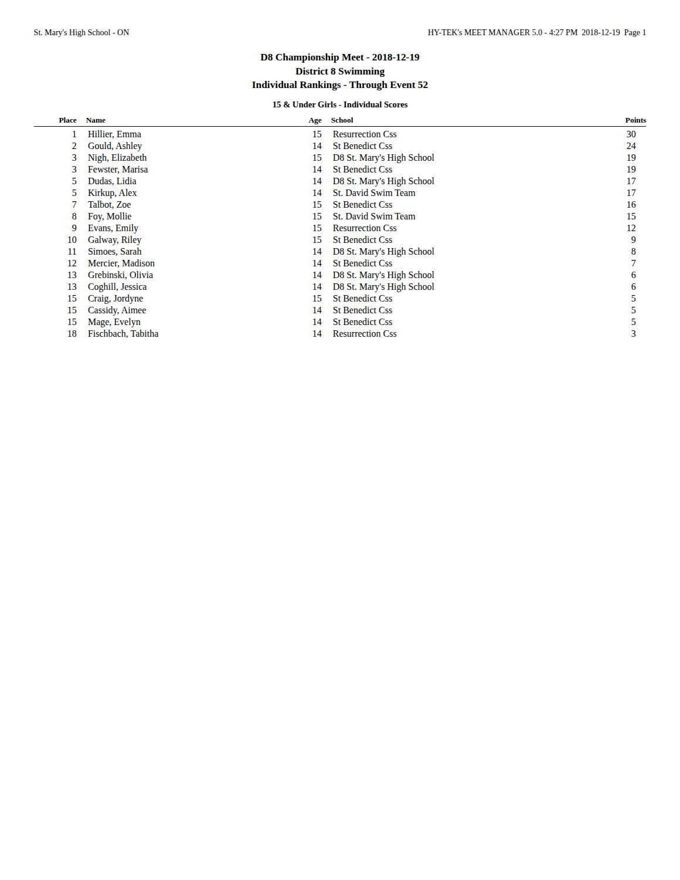St. Mary's High School - ON
HY-TEK's MEET MANAGER 5.0 - 4:27 PM 2018-12-19 Page 1
D8 Championship Meet - 2018-12-19
District 8 Swimming
Individual Rankings - Through Event 52
15 & Under Girls - Individual Scores
| Place | Name | Age | School | Points |
| --- | --- | --- | --- | --- |
| 1 | Hillier, Emma | 15 | Resurrection Css | 30 |
| 2 | Gould, Ashley | 14 | St Benedict Css | 24 |
| 3 | Nigh, Elizabeth | 15 | D8 St. Mary's High School | 19 |
| 3 | Fewster, Marisa | 14 | St Benedict Css | 19 |
| 5 | Dudas, Lidia | 14 | D8 St. Mary's High School | 17 |
| 5 | Kirkup, Alex | 14 | St. David Swim Team | 17 |
| 7 | Talbot, Zoe | 15 | St Benedict Css | 16 |
| 8 | Foy, Mollie | 15 | St. David Swim Team | 15 |
| 9 | Evans, Emily | 15 | Resurrection Css | 12 |
| 10 | Galway, Riley | 15 | St Benedict Css | 9 |
| 11 | Simoes, Sarah | 14 | D8 St. Mary's High School | 8 |
| 12 | Mercier, Madison | 14 | St Benedict Css | 7 |
| 13 | Grebinski, Olivia | 14 | D8 St. Mary's High School | 6 |
| 13 | Coghill, Jessica | 14 | D8 St. Mary's High School | 6 |
| 15 | Craig, Jordyne | 15 | St Benedict Css | 5 |
| 15 | Cassidy, Aimee | 14 | St Benedict Css | 5 |
| 15 | Mage, Evelyn | 14 | St Benedict Css | 5 |
| 18 | Fischbach, Tabitha | 14 | Resurrection Css | 3 |